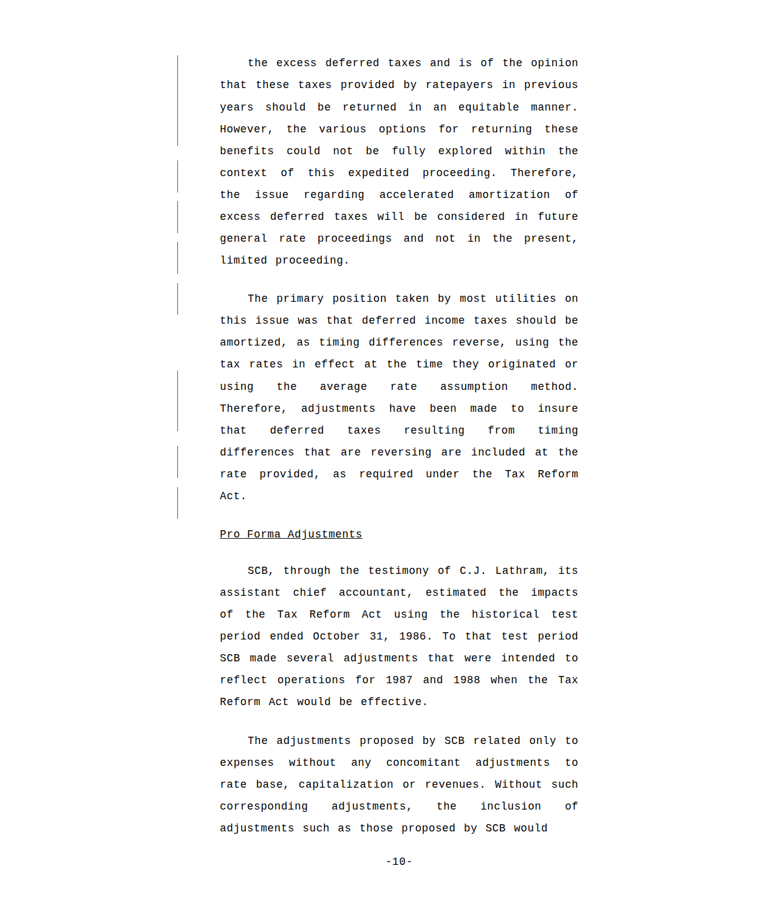the excess deferred taxes and is of the opinion that these taxes provided by ratepayers in previous years should be returned in an equitable manner. However, the various options for returning these benefits could not be fully explored within the context of this expedited proceeding. Therefore, the issue regarding accelerated amortization of excess deferred taxes will be considered in future general rate proceedings and not in the present, limited proceeding.
The primary position taken by most utilities on this issue was that deferred income taxes should be amortized, as timing differences reverse, using the tax rates in effect at the time they originated or using the average rate assumption method. Therefore, adjustments have been made to insure that deferred taxes resulting from timing differences that are reversing are included at the rate provided, as required under the Tax Reform Act.
Pro Forma Adjustments
SCB, through the testimony of C.J. Lathram, its assistant chief accountant, estimated the impacts of the Tax Reform Act using the historical test period ended October 31, 1986. To that test period SCB made several adjustments that were intended to reflect operations for 1987 and 1988 when the Tax Reform Act would be effective.
The adjustments proposed by SCB related only to expenses without any concomitant adjustments to rate base, capitalization or revenues. Without such corresponding adjustments, the inclusion of adjustments such as those proposed by SCB would
-10-